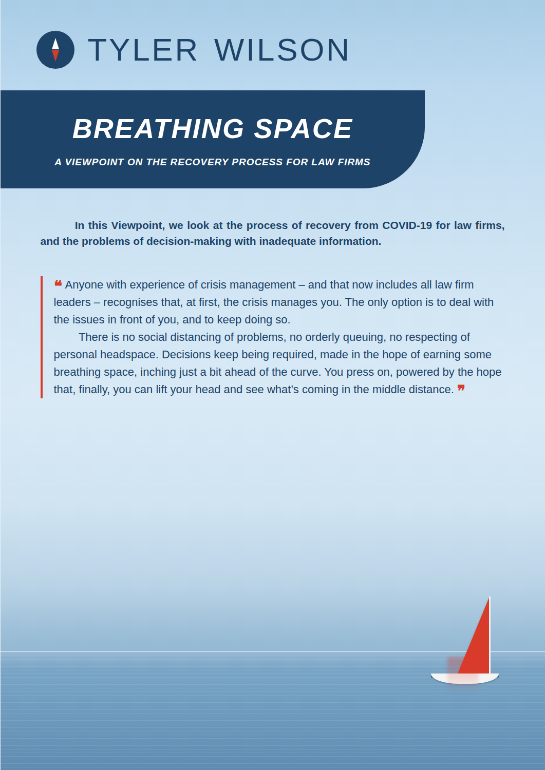TYLER WILSON
Breathing Space
A Viewpoint on the Recovery Process for Law Firms
In this Viewpoint, we look at the process of recovery from COVID-19 for law firms, and the problems of decision-making with inadequate information.
❝Anyone with experience of crisis management – and that now includes all law firm leaders – recognises that, at first, the crisis manages you. The only option is to deal with the issues in front of you, and to keep doing so.
There is no social distancing of problems, no orderly queuing, no respecting of personal headspace. Decisions keep being required, made in the hope of earning some breathing space, inching just a bit ahead of the curve. You press on, powered by the hope that, finally, you can lift your head and see what’s coming in the middle distance.❞